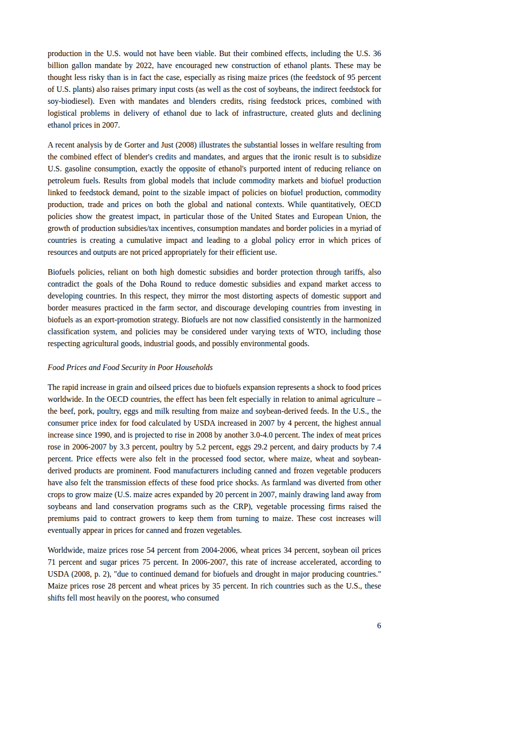production in the U.S. would not have been viable. But their combined effects, including the U.S. 36 billion gallon mandate by 2022, have encouraged new construction of ethanol plants. These may be thought less risky than is in fact the case, especially as rising maize prices (the feedstock of 95 percent of U.S. plants) also raises primary input costs (as well as the cost of soybeans, the indirect feedstock for soy-biodiesel). Even with mandates and blenders credits, rising feedstock prices, combined with logistical problems in delivery of ethanol due to lack of infrastructure, created gluts and declining ethanol prices in 2007.
A recent analysis by de Gorter and Just (2008) illustrates the substantial losses in welfare resulting from the combined effect of blender's credits and mandates, and argues that the ironic result is to subsidize U.S. gasoline consumption, exactly the opposite of ethanol's purported intent of reducing reliance on petroleum fuels. Results from global models that include commodity markets and biofuel production linked to feedstock demand, point to the sizable impact of policies on biofuel production, commodity production, trade and prices on both the global and national contexts. While quantitatively, OECD policies show the greatest impact, in particular those of the United States and European Union, the growth of production subsidies/tax incentives, consumption mandates and border policies in a myriad of countries is creating a cumulative impact and leading to a global policy error in which prices of resources and outputs are not priced appropriately for their efficient use.
Biofuels policies, reliant on both high domestic subsidies and border protection through tariffs, also contradict the goals of the Doha Round to reduce domestic subsidies and expand market access to developing countries. In this respect, they mirror the most distorting aspects of domestic support and border measures practiced in the farm sector, and discourage developing countries from investing in biofuels as an export-promotion strategy. Biofuels are not now classified consistently in the harmonized classification system, and policies may be considered under varying texts of WTO, including those respecting agricultural goods, industrial goods, and possibly environmental goods.
Food Prices and Food Security in Poor Households
The rapid increase in grain and oilseed prices due to biofuels expansion represents a shock to food prices worldwide. In the OECD countries, the effect has been felt especially in relation to animal agriculture – the beef, pork, poultry, eggs and milk resulting from maize and soybean-derived feeds. In the U.S., the consumer price index for food calculated by USDA increased in 2007 by 4 percent, the highest annual increase since 1990, and is projected to rise in 2008 by another 3.0-4.0 percent. The index of meat prices rose in 2006-2007 by 3.3 percent, poultry by 5.2 percent, eggs 29.2 percent, and dairy products by 7.4 percent. Price effects were also felt in the processed food sector, where maize, wheat and soybean-derived products are prominent. Food manufacturers including canned and frozen vegetable producers have also felt the transmission effects of these food price shocks. As farmland was diverted from other crops to grow maize (U.S. maize acres expanded by 20 percent in 2007, mainly drawing land away from soybeans and land conservation programs such as the CRP), vegetable processing firms raised the premiums paid to contract growers to keep them from turning to maize. These cost increases will eventually appear in prices for canned and frozen vegetables.
Worldwide, maize prices rose 54 percent from 2004-2006, wheat prices 34 percent, soybean oil prices 71 percent and sugar prices 75 percent. In 2006-2007, this rate of increase accelerated, according to USDA (2008, p. 2), "due to continued demand for biofuels and drought in major producing countries." Maize prices rose 28 percent and wheat prices by 35 percent. In rich countries such as the U.S., these shifts fell most heavily on the poorest, who consumed
6